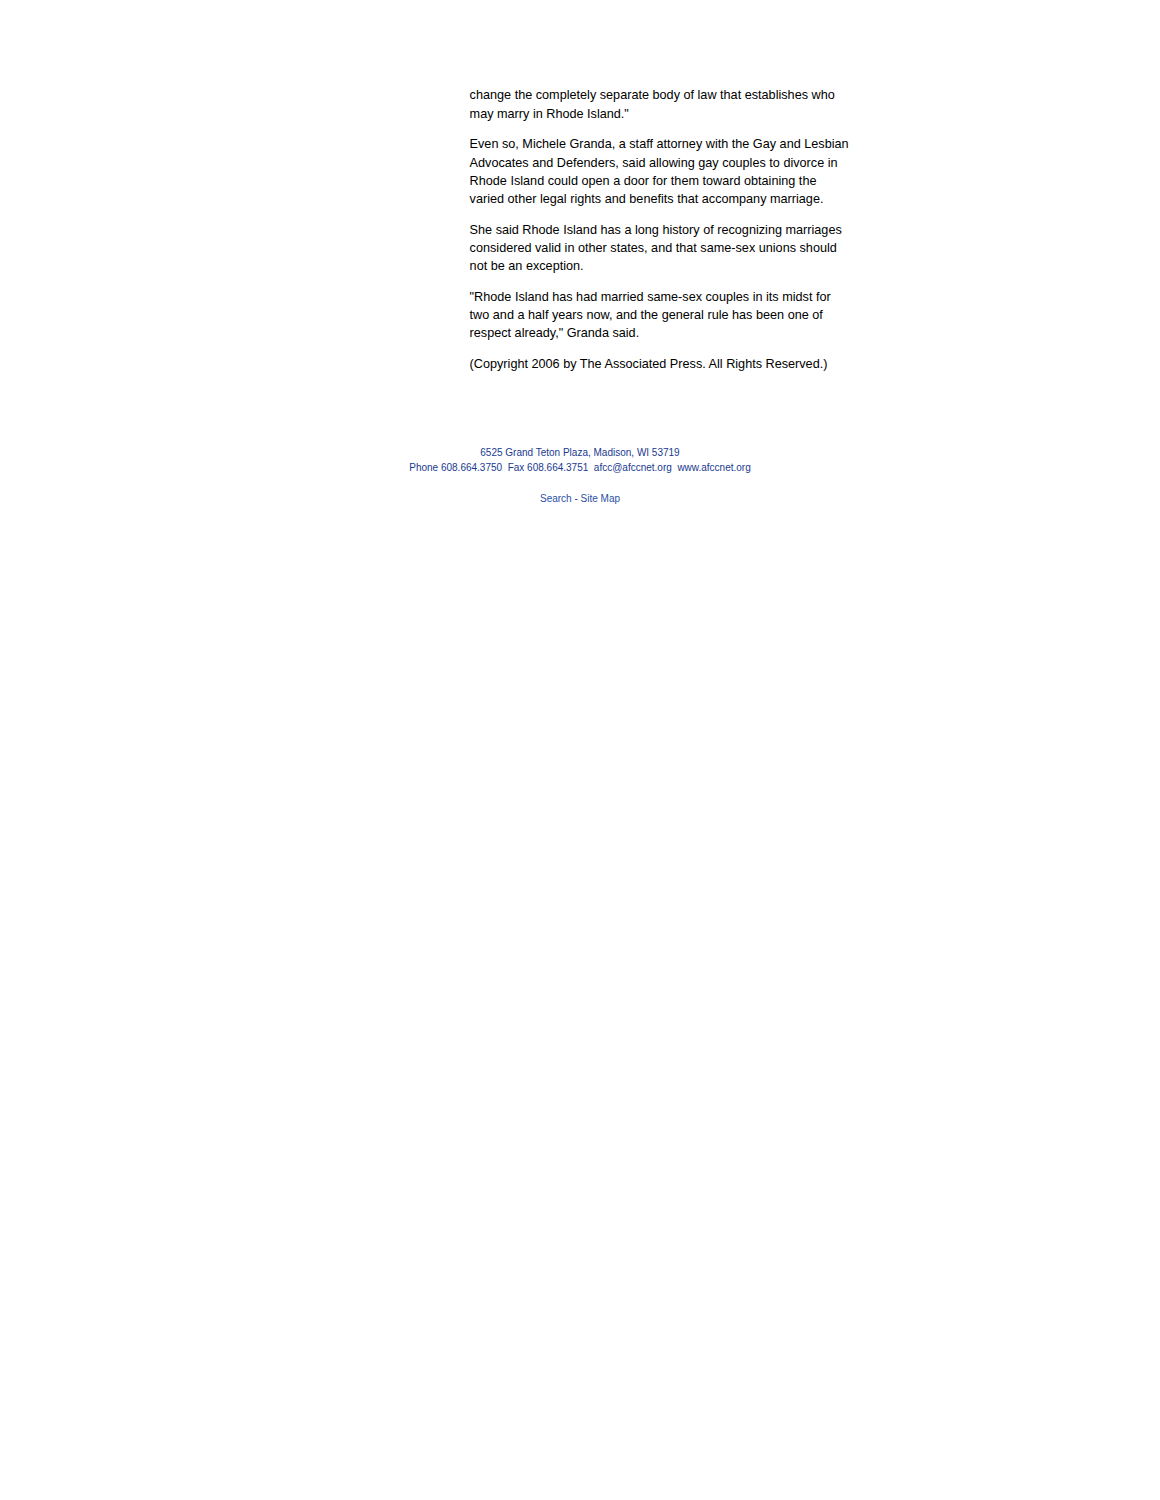change the completely separate body of law that establishes who may marry in Rhode Island."
Even so, Michele Granda, a staff attorney with the Gay and Lesbian Advocates and Defenders, said allowing gay couples to divorce in Rhode Island could open a door for them toward obtaining the varied other legal rights and benefits that accompany marriage.
She said Rhode Island has a long history of recognizing marriages considered valid in other states, and that same-sex unions should not be an exception.
"Rhode Island has had married same-sex couples in its midst for two and a half years now, and the general rule has been one of respect already," Granda said.
(Copyright 2006 by The Associated Press. All Rights Reserved.)
6525 Grand Teton Plaza, Madison, WI 53719
Phone 608.664.3750 Fax 608.664.3751 afcc@afccnet.org www.afccnet.org
Search - Site Map